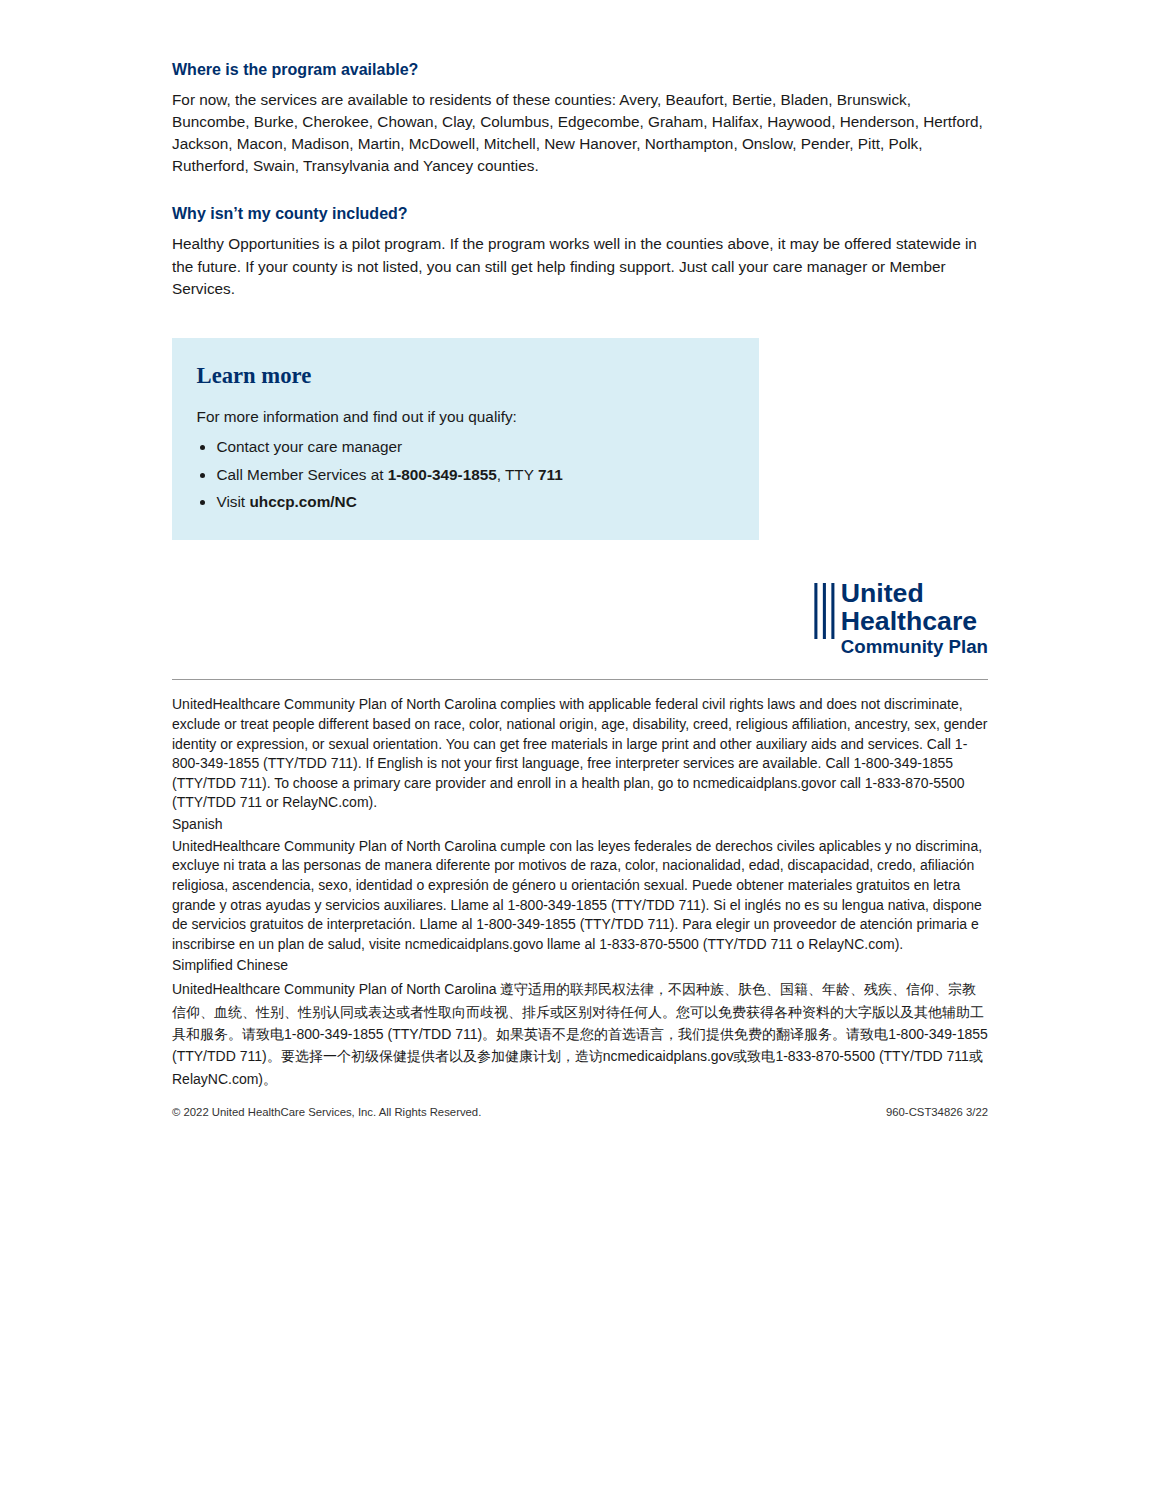Where is the program available?
For now, the services are available to residents of these counties: Avery, Beaufort, Bertie, Bladen, Brunswick, Buncombe, Burke, Cherokee, Chowan, Clay, Columbus, Edgecombe, Graham, Halifax, Haywood, Henderson, Hertford, Jackson, Macon, Madison, Martin, McDowell, Mitchell, New Hanover, Northampton, Onslow, Pender, Pitt, Polk, Rutherford, Swain, Transylvania and Yancey counties.
Why isn’t my county included?
Healthy Opportunities is a pilot program. If the program works well in the counties above, it may be offered statewide in the future. If your county is not listed, you can still get help finding support. Just call your care manager or Member Services.
Learn more
For more information and find out if you qualify:
Contact your care manager
Call Member Services at 1-800-349-1855, TTY 711
Visit uhccp.com/NC
||| United Healthcare Community Plan
UnitedHealthcare Community Plan of North Carolina complies with applicable federal civil rights laws and does not discriminate, exclude or treat people different based on race, color, national origin, age, disability, creed, religious affiliation, ancestry, sex, gender identity or expression, or sexual orientation. You can get free materials in large print and other auxiliary aids and services. Call 1-800-349-1855 (TTY/TDD 711). If English is not your first language, free interpreter services are available. Call 1-800-349-1855 (TTY/TDD 711). To choose a primary care provider and enroll in a health plan, go to ncmedicaidplans.govor call 1-833-870-5500 (TTY/TDD 711 or RelayNC.com).
Spanish
UnitedHealthcare Community Plan of North Carolina cumple con las leyes federales de derechos civiles aplicables y no discrimina, excluye ni trata a las personas de manera diferente por motivos de raza, color, nacionalidad, edad, discapacidad, credo, afiliación religiosa, ascendencia, sexo, identidad o expresión de género u orientación sexual. Puede obtener materiales gratuitos en letra grande y otras ayudas y servicios auxiliares. Llame al 1-800-349-1855 (TTY/TDD 711). Si el inglés no es su lengua nativa, dispone de servicios gratuitos de interpretación. Llame al 1-800-349-1855 (TTY/TDD 711). Para elegir un proveedor de atención primaria e inscribirse en un plan de salud, visite ncmedicaidplans.govo llame al 1-833-870-5500 (TTY/TDD 711 o RelayNC.com).
Simplified Chinese
UnitedHealthcare Community Plan of North Carolina 遵守适用的联邦民权法律，不因种族、肤色、国籍、年龄、残疾、信仰、宗教信仰、血统、性别、性别认同或表达或者性取向而歧视、排斥或区别对待任何人。您可以免费获得各种资料的大字版以及其他辅助工具和服务。请致电1-800-349-1855 (TTY/TDD 711)。如果英语不是您的首选语言，我们提供免费的翻译服务。请致电1-800-349-1855 (TTY/TDD 711)。要选择一个初级保健提供者以及参加健康计划，造访ncmedicaidplans.gov或致电1-833-870-5500 (TTY/TDD 711或RelayNC.com)。
© 2022 United HealthCare Services, Inc. All Rights Reserved. 960-CST34826 3/22